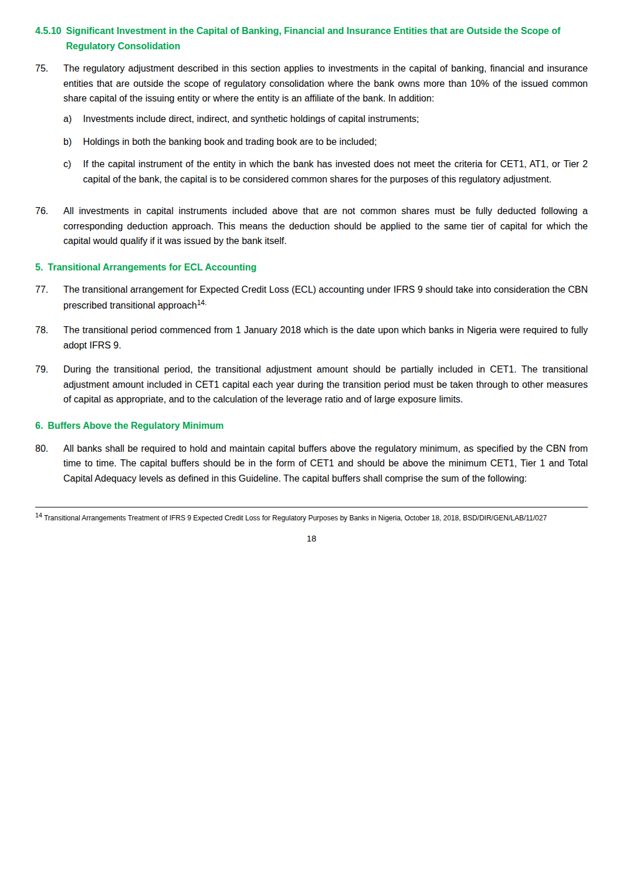4.5.10 Significant Investment in the Capital of Banking, Financial and Insurance Entities that are Outside the Scope of Regulatory Consolidation
75.
The regulatory adjustment described in this section applies to investments in the capital of banking, financial and insurance entities that are outside the scope of regulatory consolidation where the bank owns more than 10% of the issued common share capital of the issuing entity or where the entity is an affiliate of the bank. In addition:
a) Investments include direct, indirect, and synthetic holdings of capital instruments;
b) Holdings in both the banking book and trading book are to be included;
c) If the capital instrument of the entity in which the bank has invested does not meet the criteria for CET1, AT1, or Tier 2 capital of the bank, the capital is to be considered common shares for the purposes of this regulatory adjustment.
76.
All investments in capital instruments included above that are not common shares must be fully deducted following a corresponding deduction approach. This means the deduction should be applied to the same tier of capital for which the capital would qualify if it was issued by the bank itself.
5. Transitional Arrangements for ECL Accounting
77.
The transitional arrangement for Expected Credit Loss (ECL) accounting under IFRS 9 should take into consideration the CBN prescribed transitional approach14.
78.
The transitional period commenced from 1 January 2018 which is the date upon which banks in Nigeria were required to fully adopt IFRS 9.
79.
During the transitional period, the transitional adjustment amount should be partially included in CET1. The transitional adjustment amount included in CET1 capital each year during the transition period must be taken through to other measures of capital as appropriate, and to the calculation of the leverage ratio and of large exposure limits.
6. Buffers Above the Regulatory Minimum
80.
All banks shall be required to hold and maintain capital buffers above the regulatory minimum, as specified by the CBN from time to time. The capital buffers should be in the form of CET1 and should be above the minimum CET1, Tier 1 and Total Capital Adequacy levels as defined in this Guideline. The capital buffers shall comprise the sum of the following:
14 Transitional Arrangements Treatment of IFRS 9 Expected Credit Loss for Regulatory Purposes by Banks in Nigeria, October 18, 2018, BSD/DIR/GEN/LAB/11/027
18